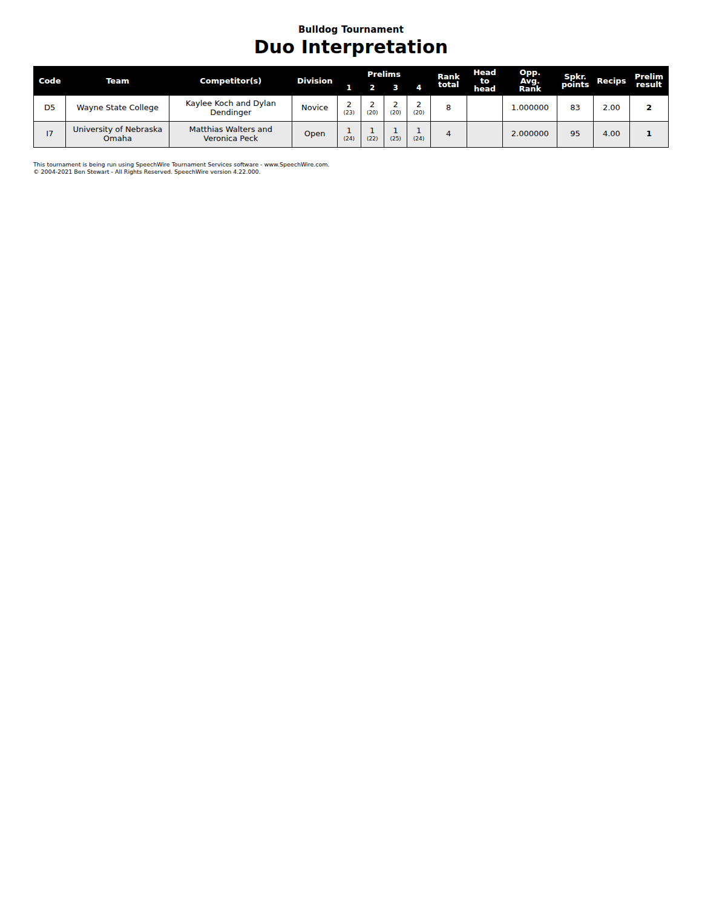Bulldog Tournament
Duo Interpretation
| Code | Team | Competitor(s) | Division | Prelims | Rank total | Head to head | Opp. Avg. Rank | Spkr. points | Recips | Prelim result |
| --- | --- | --- | --- | --- | --- | --- | --- | --- | --- | --- |
| 1 | 2 | 3 | 4 |
| D5 | Wayne State College | Kaylee Koch and Dylan Dendinger | Novice | 2 (23) | 2 (20) | 2 (20) | 2 (20) | 8 | | 1.000000 | 83 | 2.00 | 2 |
| I7 | University of Nebraska Omaha | Matthias Walters and Veronica Peck | Open | 1 (24) | 1 (22) | 1 (25) | 1 (24) | 4 | | 2.000000 | 95 | 4.00 | 1 |
This tournament is being run using SpeechWire Tournament Services software - www.SpeechWire.com.
© 2004-2021 Ben Stewart - All Rights Reserved. SpeechWire version 4.22.000.